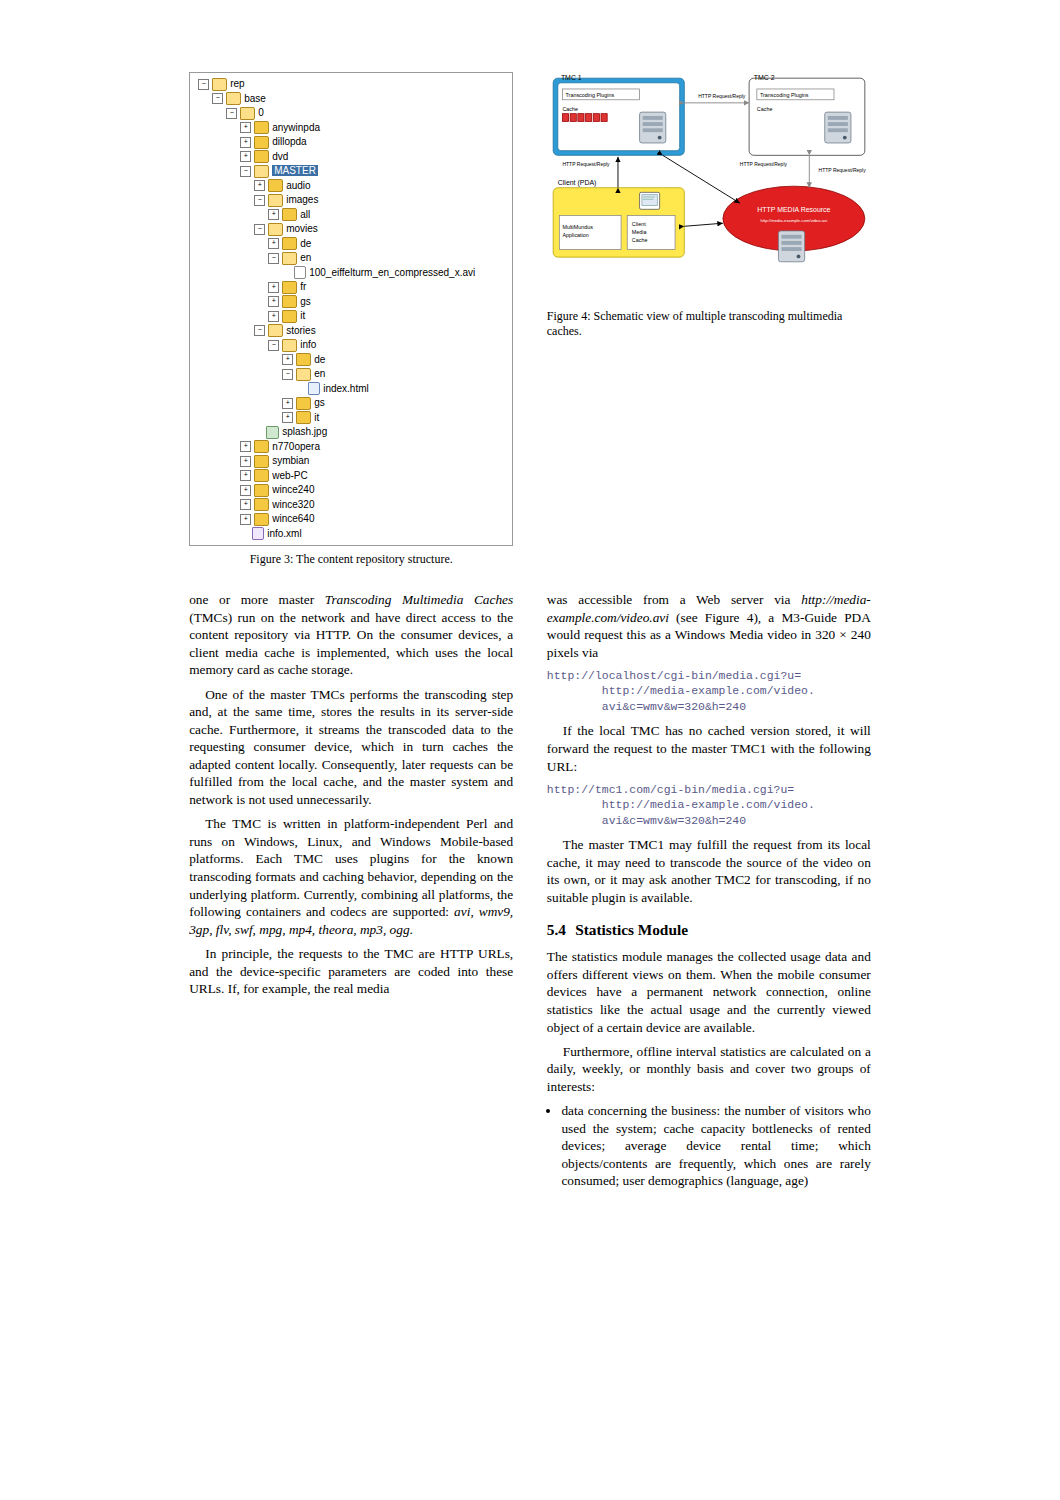− rep
− base
− 0
+ anywinpda
+ dillopda
+ dvd
− MASTER
+ audio
− images
+ all
− movies
+ de
− en
100_eiffelturm_en_compressed_x.avi
+ fr
+ gs
+ it
− stories
− info
+ de
− en
index.html
+ gs
+ it
splash.jpg
+ n770opera
+ symbian
+ web-PC
+ wince240
+ wince320
+ wince640
info.xml
Figure 3: The content repository structure.
TMC 1 Transcoding Plugins Cache TMC 2 Transcoding Plugins Cache Client (PDA) MultiMundus Application Client Media Cache HTTP MEDIA Resource http://media-example.com/video.avi HTTP Request/Reply HTTP Request/Reply HTTP Request/Reply HTTP Request/Reply
Figure 4: Schematic view of multiple transcoding multimedia caches.
one or more master Transcoding Multimedia Caches (TMCs) run on the network and have direct access to the content repository via HTTP. On the consumer devices, a client media cache is implemented, which uses the local memory card as cache storage.
One of the master TMCs performs the transcoding step and, at the same time, stores the results in its server-side cache. Furthermore, it streams the transcoded data to the requesting consumer device, which in turn caches the adapted content locally. Consequently, later requests can be fulfilled from the local cache, and the master system and network is not used unnecessarily.
The TMC is written in platform-independent Perl and runs on Windows, Linux, and Windows Mobile-based platforms. Each TMC uses plugins for the known transcoding formats and caching behavior, depending on the underlying platform. Currently, combining all platforms, the following containers and codecs are supported: avi, wmv9, 3gp, flv, swf, mpg, mp4, theora, mp3, ogg.
In principle, the requests to the TMC are HTTP URLs, and the device-specific parameters are coded into these URLs. If, for example, the real media
was accessible from a Web server via http://media-example.com/video.avi (see Figure 4), a M3-Guide PDA would request this as a Windows Media video in 320 × 240 pixels via
http://localhost/cgi-bin/media.cgi?u=
        http://media-example.com/video.
        avi&c=wmv&w=320&h=240
If the local TMC has no cached version stored, it will forward the request to the master TMC1 with the following URL:
http://tmc1.com/cgi-bin/media.cgi?u=
        http://media-example.com/video.
        avi&c=wmv&w=320&h=240
The master TMC1 may fulfill the request from its local cache, it may need to transcode the source of the video on its own, or it may ask another TMC2 for transcoding, if no suitable plugin is available.
5.4 Statistics Module
The statistics module manages the collected usage data and offers different views on them. When the mobile consumer devices have a permanent network connection, online statistics like the actual usage and the currently viewed object of a certain device are available.
Furthermore, offline interval statistics are calculated on a daily, weekly, or monthly basis and cover two groups of interests:
data concerning the business: the number of visitors who used the system; cache capacity bottlenecks of rented devices; average device rental time; which objects/contents are frequently, which ones are rarely consumed; user demographics (language, age)